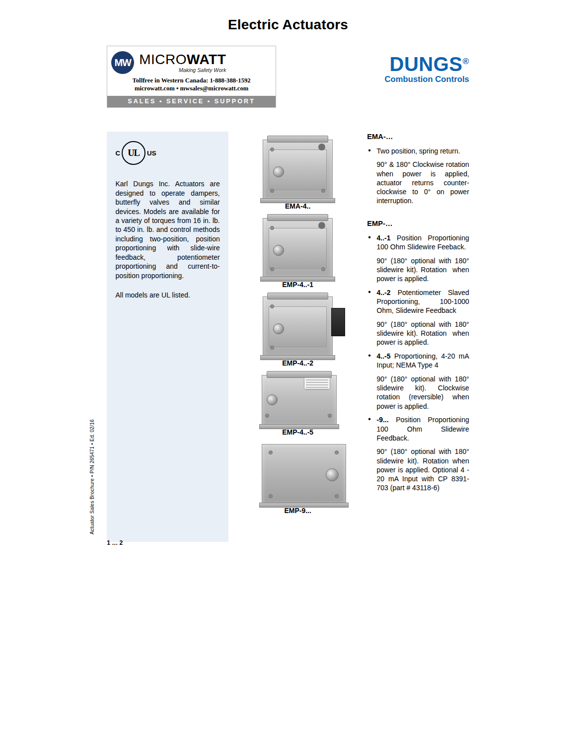Electric Actuators
MW
MICRO WATT
Making Safety Work
Tollfree in Western Canada: 1-888-388-1592
microwatt.com • mwsales@microwatt.com
SALES • SERVICE • SUPPORT
DUNGS®
Combustion Controls
C UL US
Karl Dungs Inc. Actuators are designed to operate dampers, butterfly valves and similar devices. Models are available for a variety of torques from 16 in. lb. to 450 in. lb. and control methods including two-position, position proportioning with slide-wire feedback, potentiometer proportioning and current-to-position proportioning.
All models are UL listed.
EMA-4..
EMP-4..-1
EMP-4..-2
EMP-4..-5
EMP-9...
EMA-…
Two position, spring return.
90° & 180° Clockwise rotation when power is applied, actuator returns counter-clockwise to 0° on power interruption.
EMP-…
4..-1 Position Proportioning 100 Ohm Slidewire Feeback.
90° (180° optional with 180° slidewire kit). Rotation when power is applied.
4..-2 Potentiometer Slaved Proportioning, 100-1000 Ohm, Slidewire Feedback
90° (180° optional with 180° slidewire kit). Rotation when power is applied.
4..-5 Proportioning, 4-20 mA Input; NEMA Type 4
90° (180° optional with 180° slidewire kit). Clockwise rotation (reversible) when power is applied.
-9... Position Proportioning 100 Ohm Slidewire Feedback.
90° (180° optional with 180° slidewire kit). Rotation when power is applied. Optional 4 - 20 mA Input with CP 8391-703 (part # 43118-6)
Actuator Sales Brochure • P/N 265471 • Ed. 02/16
1 … 2